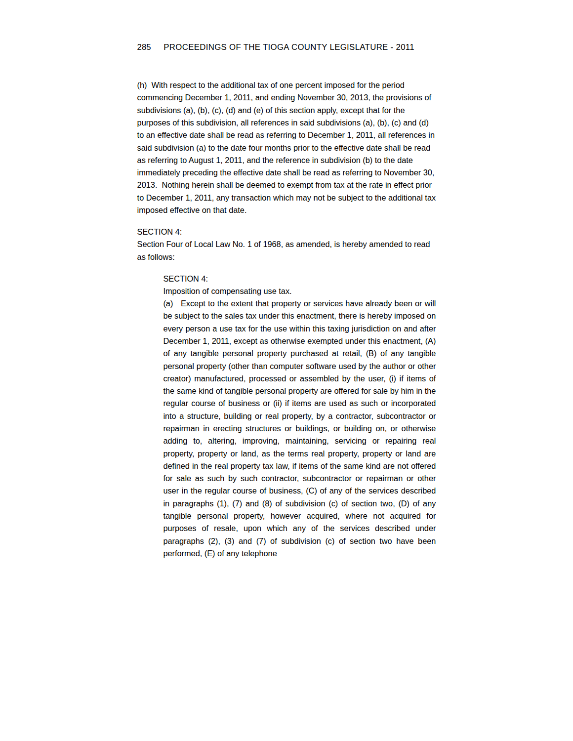285 PROCEEDINGS OF THE TIOGA COUNTY LEGISLATURE - 2011
(h) With respect to the additional tax of one percent imposed for the period commencing December 1, 2011, and ending November 30, 2013, the provisions of subdivisions (a), (b), (c), (d) and (e) of this section apply, except that for the purposes of this subdivision, all references in said subdivisions (a), (b), (c) and (d) to an effective date shall be read as referring to December 1, 2011, all references in said subdivision (a) to the date four months prior to the effective date shall be read as referring to August 1, 2011, and the reference in subdivision (b) to the date immediately preceding the effective date shall be read as referring to November 30, 2013. Nothing herein shall be deemed to exempt from tax at the rate in effect prior to December 1, 2011, any transaction which may not be subject to the additional tax imposed effective on that date.
SECTION 4:
Section Four of Local Law No. 1 of 1968, as amended, is hereby amended to read as follows:
SECTION 4:
Imposition of compensating use tax.
(a) Except to the extent that property or services have already been or will be subject to the sales tax under this enactment, there is hereby imposed on every person a use tax for the use within this taxing jurisdiction on and after December 1, 2011, except as otherwise exempted under this enactment, (A) of any tangible personal property purchased at retail, (B) of any tangible personal property (other than computer software used by the author or other creator) manufactured, processed or assembled by the user, (i) if items of the same kind of tangible personal property are offered for sale by him in the regular course of business or (ii) if items are used as such or incorporated into a structure, building or real property, by a contractor, subcontractor or repairman in erecting structures or buildings, or building on, or otherwise adding to, altering, improving, maintaining, servicing or repairing real property, property or land, as the terms real property, property or land are defined in the real property tax law, if items of the same kind are not offered for sale as such by such contractor, subcontractor or repairman or other user in the regular course of business, (C) of any of the services described in paragraphs (1), (7) and (8) of subdivision (c) of section two, (D) of any tangible personal property, however acquired, where not acquired for purposes of resale, upon which any of the services described under paragraphs (2), (3) and (7) of subdivision (c) of section two have been performed, (E) of any telephone